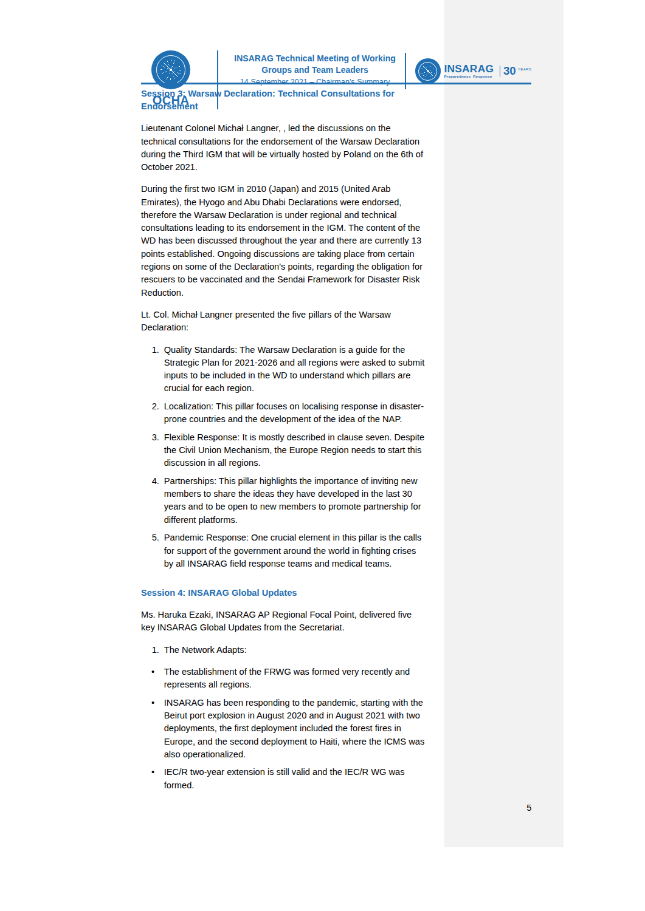OCHA
INSARAG Technical Meeting of Working
Groups and Team Leaders
14 September 2021 – Chairman's Summary
INSARAG
Preparedness Response
30
YEARS
Session 3: Warsaw Declaration: Technical Consultations for Endorsement
Lieutenant Colonel Michał Langner, , led the discussions on the technical consultations for the endorsement of the Warsaw Declaration during the Third IGM that will be virtually hosted by Poland on the 6th of October 2021.
During the first two IGM in 2010 (Japan) and 2015 (United Arab Emirates), the Hyogo and Abu Dhabi Declarations were endorsed, therefore the Warsaw Declaration is under regional and technical consultations leading to its endorsement in the IGM. The content of the WD has been discussed throughout the year and there are currently 13 points established. Ongoing discussions are taking place from certain regions on some of the Declaration's points, regarding the obligation for rescuers to be vaccinated and the Sendai Framework for Disaster Risk Reduction.
Lt. Col. Michał Langner presented the five pillars of the Warsaw Declaration:
Quality Standards: The Warsaw Declaration is a guide for the Strategic Plan for 2021-2026 and all regions were asked to submit inputs to be included in the WD to understand which pillars are crucial for each region.
Localization: This pillar focuses on localising response in disaster-prone countries and the development of the idea of the NAP.
Flexible Response: It is mostly described in clause seven. Despite the Civil Union Mechanism, the Europe Region needs to start this discussion in all regions.
Partnerships: This pillar highlights the importance of inviting new members to share the ideas they have developed in the last 30 years and to be open to new members to promote partnership for different platforms.
Pandemic Response: One crucial element in this pillar is the calls for support of the government around the world in fighting crises by all INSARAG field response teams and medical teams.
Session 4: INSARAG Global Updates
Ms. Haruka Ezaki, INSARAG AP Regional Focal Point, delivered five key INSARAG Global Updates from the Secretariat.
The Network Adapts:
The establishment of the FRWG was formed very recently and represents all regions.
INSARAG has been responding to the pandemic, starting with the Beirut port explosion in August 2020 and in August 2021 with two deployments, the first deployment included the forest fires in Europe, and the second deployment to Haiti, where the ICMS was also operationalized.
IEC/R two-year extension is still valid and the IEC/R WG was formed.
5